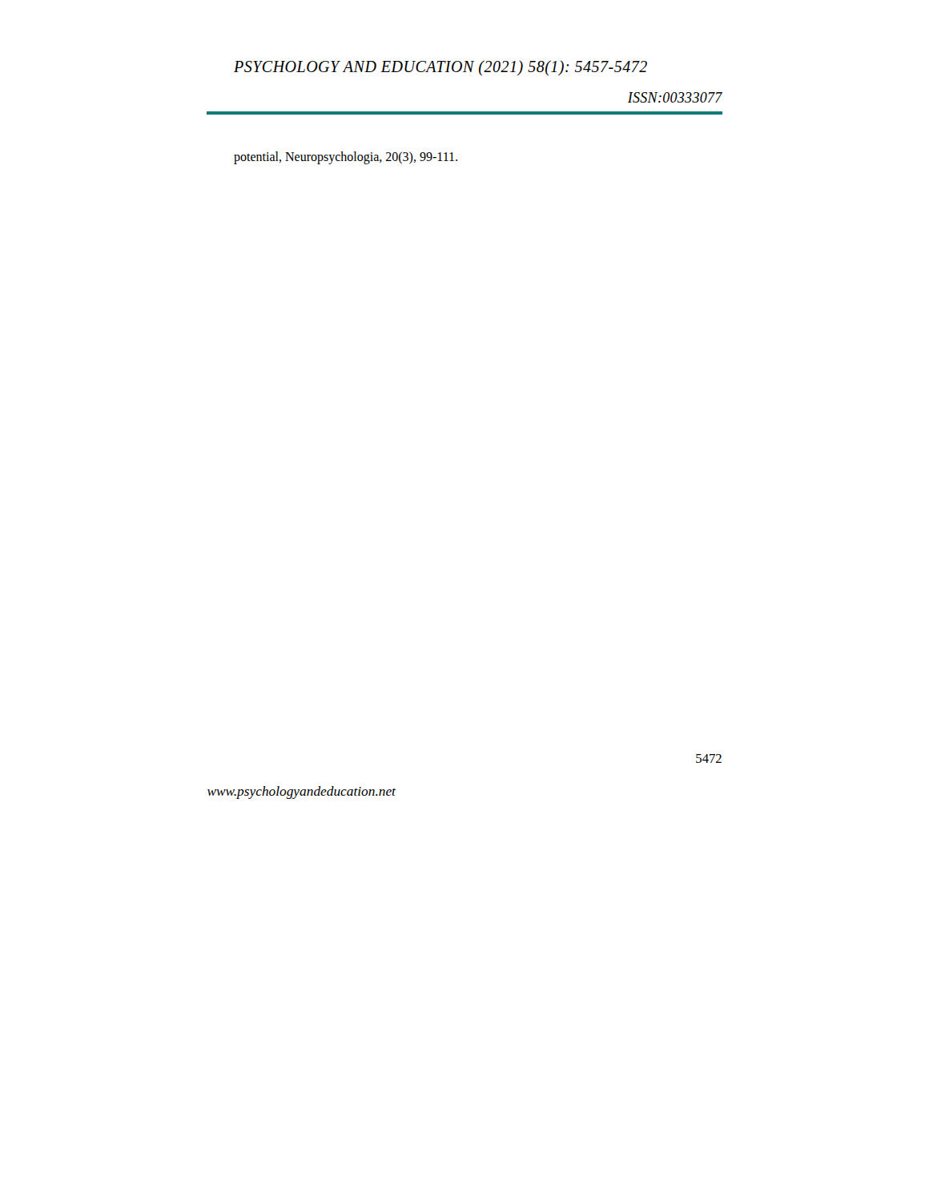PSYCHOLOGY AND EDUCATION (2021) 58(1): 5457-5472
ISSN:00333077
potential, Neuropsychologia, 20(3), 99-111.
5472
www.psychologyandeducation.net